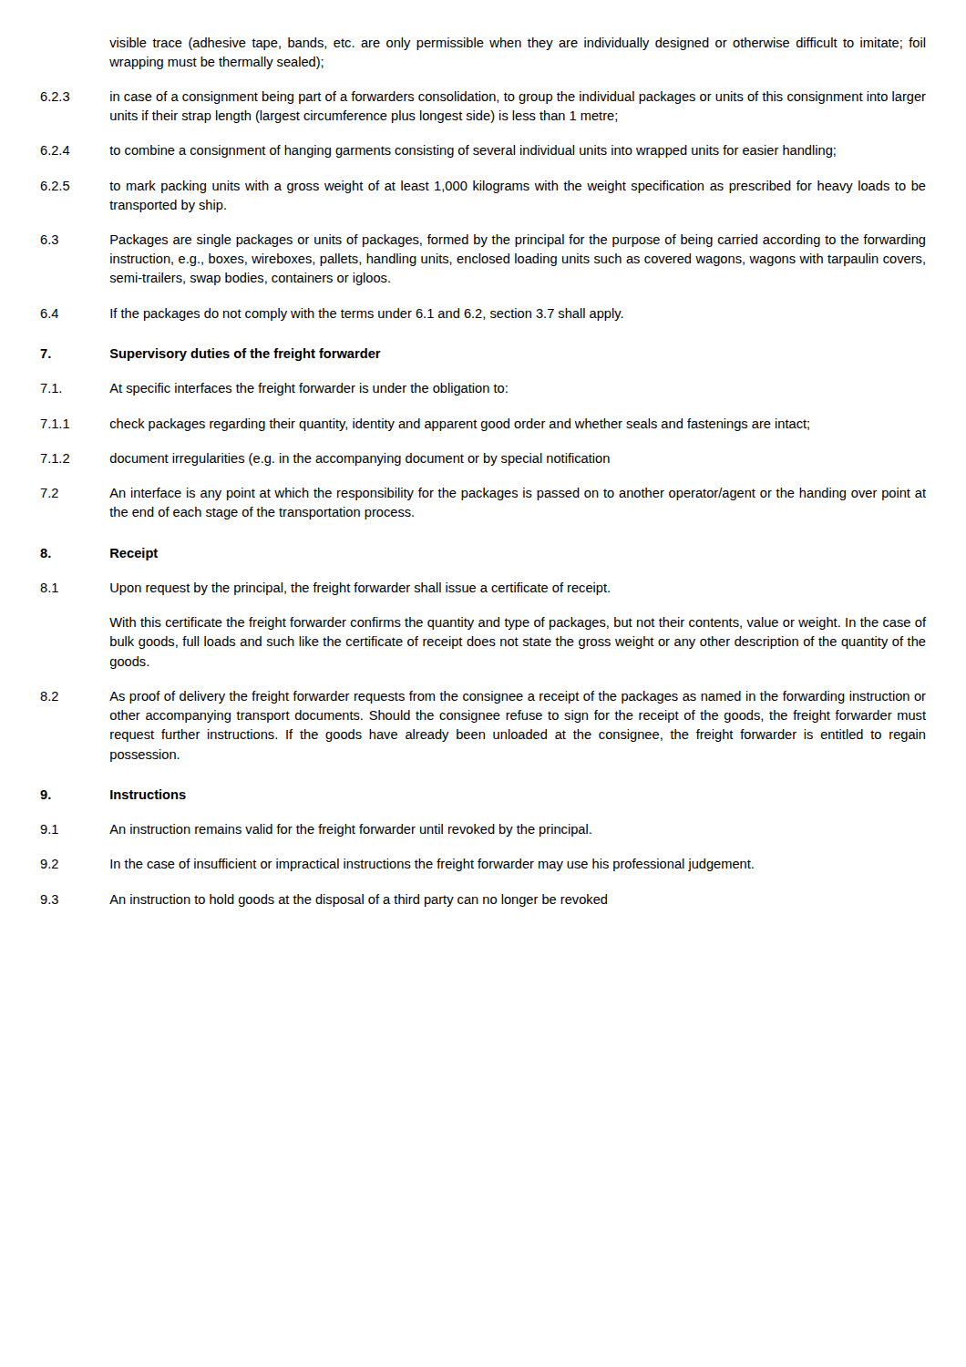visible trace (adhesive tape, bands, etc. are only permissible when they are individually designed or otherwise difficult to imitate; foil wrapping must be thermally sealed);
6.2.3
in case of a consignment being part of a forwarders consolidation, to group the individual packages or units of this consignment into larger units if their strap length (largest circumference plus longest side) is less than 1 metre;
6.2.4
to combine a consignment of hanging garments consisting of several individual units into wrapped units for easier handling;
6.2.5
to mark packing units with a gross weight of at least 1,000 kilograms with the weight specification as prescribed for heavy loads to be transported by ship.
6.3
Packages are single packages or units of packages, formed by the principal for the purpose of being carried according to the forwarding instruction, e.g., boxes, wireboxes, pallets, handling units, enclosed loading units such as covered wagons, wagons with tarpaulin covers, semi-trailers, swap bodies, containers or igloos.
6.4
If the packages do not comply with the terms under 6.1 and 6.2, section 3.7 shall apply.
7. Supervisory duties of the freight forwarder
7.1.
At specific interfaces the freight forwarder is under the obligation to:
7.1.1
check packages regarding their quantity, identity and apparent good order and whether seals and fastenings are intact;
7.1.2
document irregularities (e.g. in the accompanying document or by special notification
7.2
An interface is any point at which the responsibility for the packages is passed on to another operator/agent or the handing over point at the end of each stage of the transportation process.
8. Receipt
8.1
Upon request by the principal, the freight forwarder shall issue a certificate of receipt.
With this certificate the freight forwarder confirms the quantity and type of packages, but not their contents, value or weight. In the case of bulk goods, full loads and such like the certificate of receipt does not state the gross weight or any other description of the quantity of the goods.
8.2
As proof of delivery the freight forwarder requests from the consignee a receipt of the packages as named in the forwarding instruction or other accompanying transport documents. Should the consignee refuse to sign for the receipt of the goods, the freight forwarder must request further instructions. If the goods have already been unloaded at the consignee, the freight forwarder is entitled to regain possession.
9. Instructions
9.1
An instruction remains valid for the freight forwarder until revoked by the principal.
9.2
In the case of insufficient or impractical instructions the freight forwarder may use his professional judgement.
9.3
An instruction to hold goods at the disposal of a third party can no longer be revoked